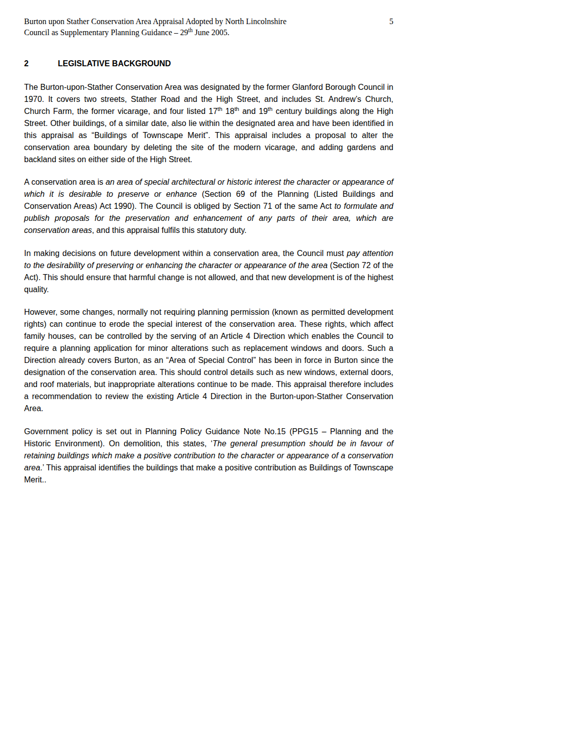5 Burton upon Stather Conservation Area Appraisal Adopted by North Lincolnshire
Council as Supplementary Planning Guidance – 29th June 2005.
2 LEGISLATIVE BACKGROUND
The Burton-upon-Stather Conservation Area was designated by the former Glanford Borough Council in 1970. It covers two streets, Stather Road and the High Street, and includes St. Andrew’s Church, Church Farm, the former vicarage, and four listed 17th 18th and 19th century buildings along the High Street. Other buildings, of a similar date, also lie within the designated area and have been identified in this appraisal as “Buildings of Townscape Merit”. This appraisal includes a proposal to alter the conservation area boundary by deleting the site of the modern vicarage, and adding gardens and backland sites on either side of the High Street.
A conservation area is an area of special architectural or historic interest the character or appearance of which it is desirable to preserve or enhance (Section 69 of the Planning (Listed Buildings and Conservation Areas) Act 1990). The Council is obliged by Section 71 of the same Act to formulate and publish proposals for the preservation and enhancement of any parts of their area, which are conservation areas, and this appraisal fulfils this statutory duty.
In making decisions on future development within a conservation area, the Council must pay attention to the desirability of preserving or enhancing the character or appearance of the area (Section 72 of the Act). This should ensure that harmful change is not allowed, and that new development is of the highest quality.
However, some changes, normally not requiring planning permission (known as permitted development rights) can continue to erode the special interest of the conservation area. These rights, which affect family houses, can be controlled by the serving of an Article 4 Direction which enables the Council to require a planning application for minor alterations such as replacement windows and doors. Such a Direction already covers Burton, as an “Area of Special Control” has been in force in Burton since the designation of the conservation area. This should control details such as new windows, external doors, and roof materials, but inappropriate alterations continue to be made. This appraisal therefore includes a recommendation to review the existing Article 4 Direction in the Burton-upon-Stather Conservation Area.
Government policy is set out in Planning Policy Guidance Note No.15 (PPG15 – Planning and the Historic Environment). On demolition, this states, ‘The general presumption should be in favour of retaining buildings which make a positive contribution to the character or appearance of a conservation area.’ This appraisal identifies the buildings that make a positive contribution as Buildings of Townscape Merit..